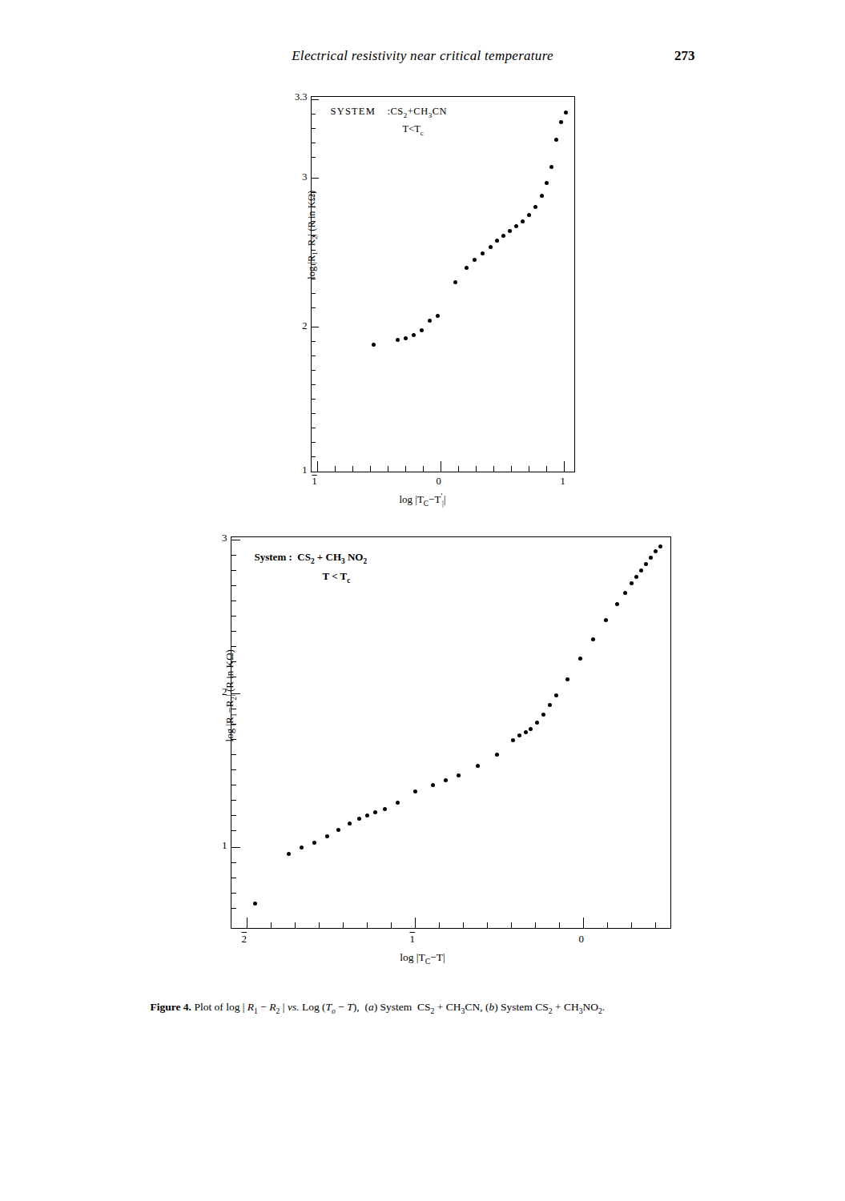Electrical resistivity near critical temperature 273
SYSTEM :CS2+CH3CN
T<Tc
log |R1−R2| (R in KΩ)
log |TC−T'||
3.3
3
2
1
1
0
1
System : CS2 + CH3 NO2
T < Tc
log |R1−R2| (R in KΩ)
log |TC−T|
3
2
1
2
1
0
Figure 4. Plot of log | R1 − R2 | vs. Log (To − T), (a) System CS2 + CH3CN, (b) System CS2 + CH3NO2.